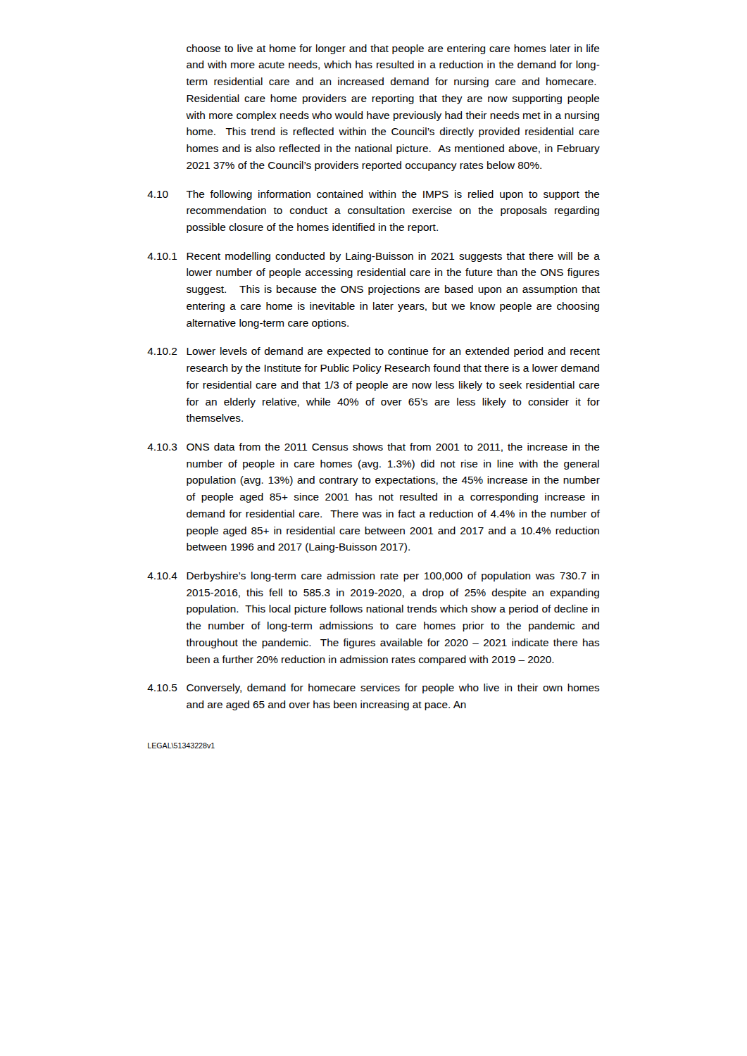choose to live at home for longer and that people are entering care homes later in life and with more acute needs, which has resulted in a reduction in the demand for long-term residential care and an increased demand for nursing care and homecare. Residential care home providers are reporting that they are now supporting people with more complex needs who would have previously had their needs met in a nursing home. This trend is reflected within the Council’s directly provided residential care homes and is also reflected in the national picture. As mentioned above, in February 2021 37% of the Council’s providers reported occupancy rates below 80%.
4.10 The following information contained within the IMPS is relied upon to support the recommendation to conduct a consultation exercise on the proposals regarding possible closure of the homes identified in the report.
4.10.1 Recent modelling conducted by Laing-Buisson in 2021 suggests that there will be a lower number of people accessing residential care in the future than the ONS figures suggest. This is because the ONS projections are based upon an assumption that entering a care home is inevitable in later years, but we know people are choosing alternative long-term care options.
4.10.2 Lower levels of demand are expected to continue for an extended period and recent research by the Institute for Public Policy Research found that there is a lower demand for residential care and that 1/3 of people are now less likely to seek residential care for an elderly relative, while 40% of over 65’s are less likely to consider it for themselves.
4.10.3 ONS data from the 2011 Census shows that from 2001 to 2011, the increase in the number of people in care homes (avg. 1.3%) did not rise in line with the general population (avg. 13%) and contrary to expectations, the 45% increase in the number of people aged 85+ since 2001 has not resulted in a corresponding increase in demand for residential care. There was in fact a reduction of 4.4% in the number of people aged 85+ in residential care between 2001 and 2017 and a 10.4% reduction between 1996 and 2017 (Laing-Buisson 2017).
4.10.4 Derbyshire’s long-term care admission rate per 100,000 of population was 730.7 in 2015-2016, this fell to 585.3 in 2019-2020, a drop of 25% despite an expanding population. This local picture follows national trends which show a period of decline in the number of long-term admissions to care homes prior to the pandemic and throughout the pandemic. The figures available for 2020 – 2021 indicate there has been a further 20% reduction in admission rates compared with 2019 – 2020.
4.10.5 Conversely, demand for homecare services for people who live in their own homes and are aged 65 and over has been increasing at pace. An
LEGAL\51343228v1